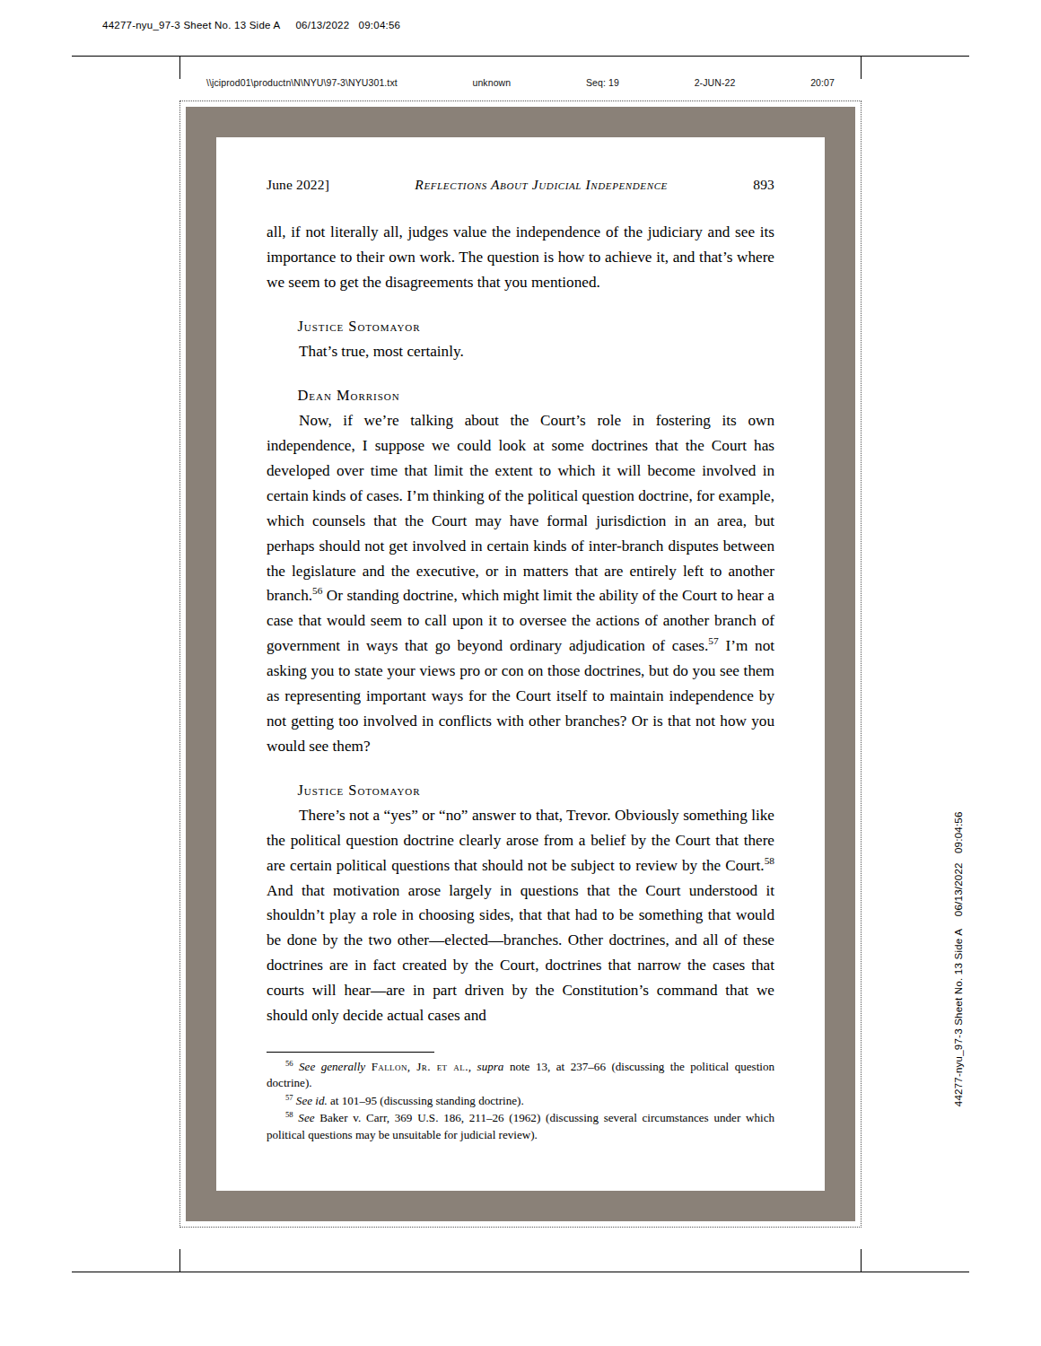44277-nyu_97-3 Sheet No. 13 Side A 06/13/2022 09:04:56
44277-nyu_97-3 Sheet No. 13 Side A 06/13/2022 09:04:56
\\jciprod01\productn\N\NYU\97-3\NYU301.txt unknown Seq: 19 2-JUN-22 20:07
June 2022] Reflections About Judicial Independence 893
all, if not literally all, judges value the independence of the judiciary and see its importance to their own work. The question is how to achieve it, and that’s where we seem to get the disagreements that you mentioned.
Justice Sotomayor
That’s true, most certainly.
Dean Morrison
Now, if we’re talking about the Court’s role in fostering its own independence, I suppose we could look at some doctrines that the Court has developed over time that limit the extent to which it will become involved in certain kinds of cases. I’m thinking of the political question doctrine, for example, which counsels that the Court may have formal jurisdiction in an area, but perhaps should not get involved in certain kinds of inter-branch disputes between the legislature and the executive, or in matters that are entirely left to another branch.56 Or standing doctrine, which might limit the ability of the Court to hear a case that would seem to call upon it to oversee the actions of another branch of government in ways that go beyond ordinary adjudication of cases.57 I’m not asking you to state your views pro or con on those doctrines, but do you see them as representing important ways for the Court itself to maintain independence by not getting too involved in conflicts with other branches? Or is that not how you would see them?
Justice Sotomayor
There’s not a “yes” or “no” answer to that, Trevor. Obviously something like the political question doctrine clearly arose from a belief by the Court that there are certain political questions that should not be subject to review by the Court.58 And that motivation arose largely in questions that the Court understood it shouldn’t play a role in choosing sides, that that had to be something that would be done by the two other—elected—branches. Other doctrines, and all of these doctrines are in fact created by the Court, doctrines that narrow the cases that courts will hear—are in part driven by the Constitution’s command that we should only decide actual cases and
56 See generally Fallon, Jr. et al., supra note 13, at 237–66 (discussing the political question doctrine).
57 See id. at 101–95 (discussing standing doctrine).
58 See Baker v. Carr, 369 U.S. 186, 211–26 (1962) (discussing several circumstances under which political questions may be unsuitable for judicial review).